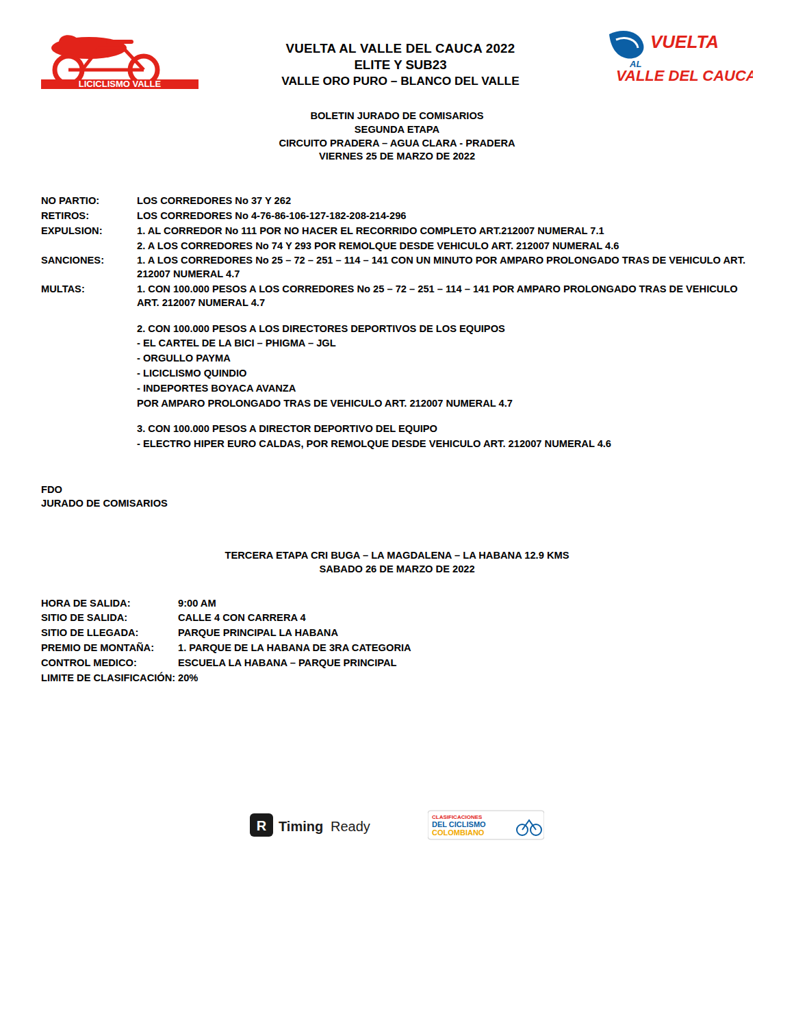LICICLISMO VALLE
VUELTA AL VALLE DEL CAUCA 2022
ELITE Y SUB23
VALLE ORO PURO – BLANCO DEL VALLE
VUELTA AL VALLE DEL CAUCA
BOLETIN JURADO DE COMISARIOS
SEGUNDA ETAPA
CIRCUITO PRADERA – AGUA CLARA - PRADERA
VIERNES 25 DE MARZO DE 2022
| NO PARTIO: | LOS CORREDORES No 37 Y 262 |
| RETIROS: | LOS CORREDORES No 4-76-86-106-127-182-208-214-296 |
| EXPULSION: | 1. AL CORREDOR No 111 POR NO HACER EL RECORRIDO COMPLETO ART.212007 NUMERAL 7.1 |
| | 2. A LOS CORREDORES No 74 Y 293 POR REMOLQUE DESDE VEHICULO ART. 212007 NUMERAL 4.6 |
| SANCIONES: | 1. A LOS CORREDORES No 25 – 72 – 251 – 114 – 141 CON UN MINUTO POR AMPARO PROLONGADO TRAS DE VEHICULO ART. 212007 NUMERAL 4.7 |
| MULTAS: | 1. CON 100.000 PESOS A LOS CORREDORES No 25 – 72 – 251 – 114 – 141 POR AMPARO PROLONGADO TRAS DE VEHICULO ART. 212007 NUMERAL 4.7 |
| | 2. CON 100.000 PESOS A LOS DIRECTORES DEPORTIVOS DE LOS EQUIPOS |
| | - EL CARTEL DE LA BICI – PHIGMA – JGL |
| | - ORGULLO PAYMA |
| | - LICICLISMO QUINDIO |
| | - INDEPORTES BOYACA AVANZA |
| | POR AMPARO PROLONGADO TRAS DE VEHICULO ART. 212007 NUMERAL 4.7 |
| | 3. CON 100.000 PESOS A DIRECTOR DEPORTIVO DEL EQUIPO |
| | - ELECTRO HIPER EURO CALDAS, POR REMOLQUE DESDE VEHICULO ART. 212007 NUMERAL 4.6 |
FDO
JURADO DE COMISARIOS
TERCERA ETAPA CRI BUGA – LA MAGDALENA – LA HABANA 12.9 KMS
SABADO 26 DE MARZO DE 2022
| HORA DE SALIDA: | 9:00 AM |
| SITIO DE SALIDA: | CALLE 4 CON CARRERA 4 |
| SITIO DE LLEGADA: | PARQUE PRINCIPAL LA HABANA |
| PREMIO DE MONTAÑA: | 1. PARQUE DE LA HABANA DE 3RA CATEGORIA |
| CONTROL MEDICO: | ESCUELA LA HABANA – PARQUE PRINCIPAL |
| LIMITE DE CLASIFICACIÓN: | 20% |
R Timing Ready CLASIFICACIONES DEL CICLISMO COLOMBIANO